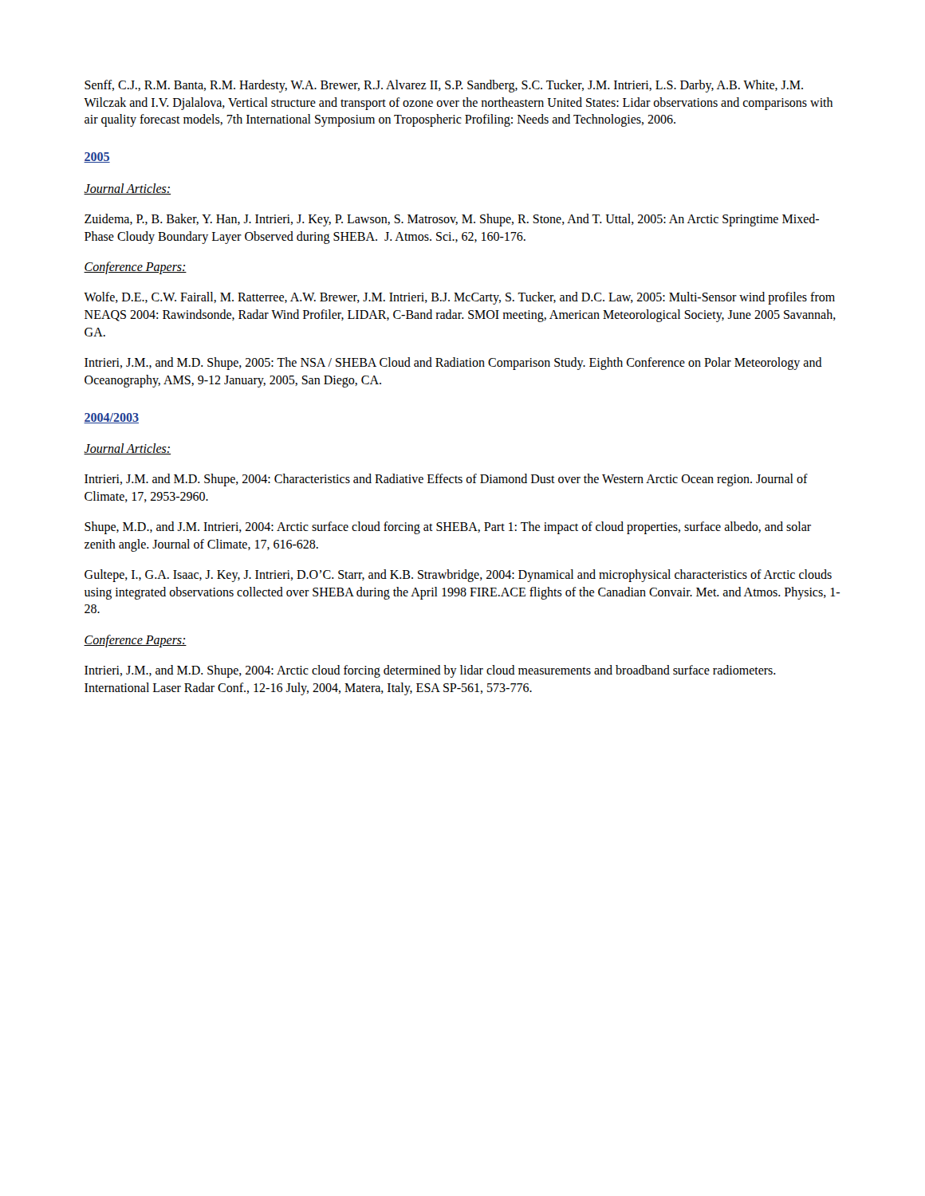Senff, C.J., R.M. Banta, R.M. Hardesty, W.A. Brewer, R.J. Alvarez II, S.P. Sandberg, S.C. Tucker, J.M. Intrieri, L.S. Darby, A.B. White, J.M. Wilczak and I.V. Djalalova, Vertical structure and transport of ozone over the northeastern United States: Lidar observations and comparisons with air quality forecast models, 7th International Symposium on Tropospheric Profiling: Needs and Technologies, 2006.
2005
Journal Articles:
Zuidema, P., B. Baker, Y. Han, J. Intrieri, J. Key, P. Lawson, S. Matrosov, M. Shupe, R. Stone, And T. Uttal, 2005: An Arctic Springtime Mixed-Phase Cloudy Boundary Layer Observed during SHEBA. J. Atmos. Sci., 62, 160-176.
Conference Papers:
Wolfe, D.E., C.W. Fairall, M. Ratterree, A.W. Brewer, J.M. Intrieri, B.J. McCarty, S. Tucker, and D.C. Law, 2005: Multi-Sensor wind profiles from NEAQS 2004: Rawindsonde, Radar Wind Profiler, LIDAR, C-Band radar. SMOI meeting, American Meteorological Society, June 2005 Savannah, GA.
Intrieri, J.M., and M.D. Shupe, 2005: The NSA / SHEBA Cloud and Radiation Comparison Study. Eighth Conference on Polar Meteorology and Oceanography, AMS, 9-12 January, 2005, San Diego, CA.
2004/2003
Journal Articles:
Intrieri, J.M. and M.D. Shupe, 2004: Characteristics and Radiative Effects of Diamond Dust over the Western Arctic Ocean region. Journal of Climate, 17, 2953-2960.
Shupe, M.D., and J.M. Intrieri, 2004: Arctic surface cloud forcing at SHEBA, Part 1: The impact of cloud properties, surface albedo, and solar zenith angle. Journal of Climate, 17, 616-628.
Gultepe, I., G.A. Isaac, J. Key, J. Intrieri, D.O’C. Starr, and K.B. Strawbridge, 2004: Dynamical and microphysical characteristics of Arctic clouds using integrated observations collected over SHEBA during the April 1998 FIRE.ACE flights of the Canadian Convair. Met. and Atmos. Physics, 1-28.
Conference Papers:
Intrieri, J.M., and M.D. Shupe, 2004: Arctic cloud forcing determined by lidar cloud measurements and broadband surface radiometers. International Laser Radar Conf., 12-16 July, 2004, Matera, Italy, ESA SP-561, 573-776.